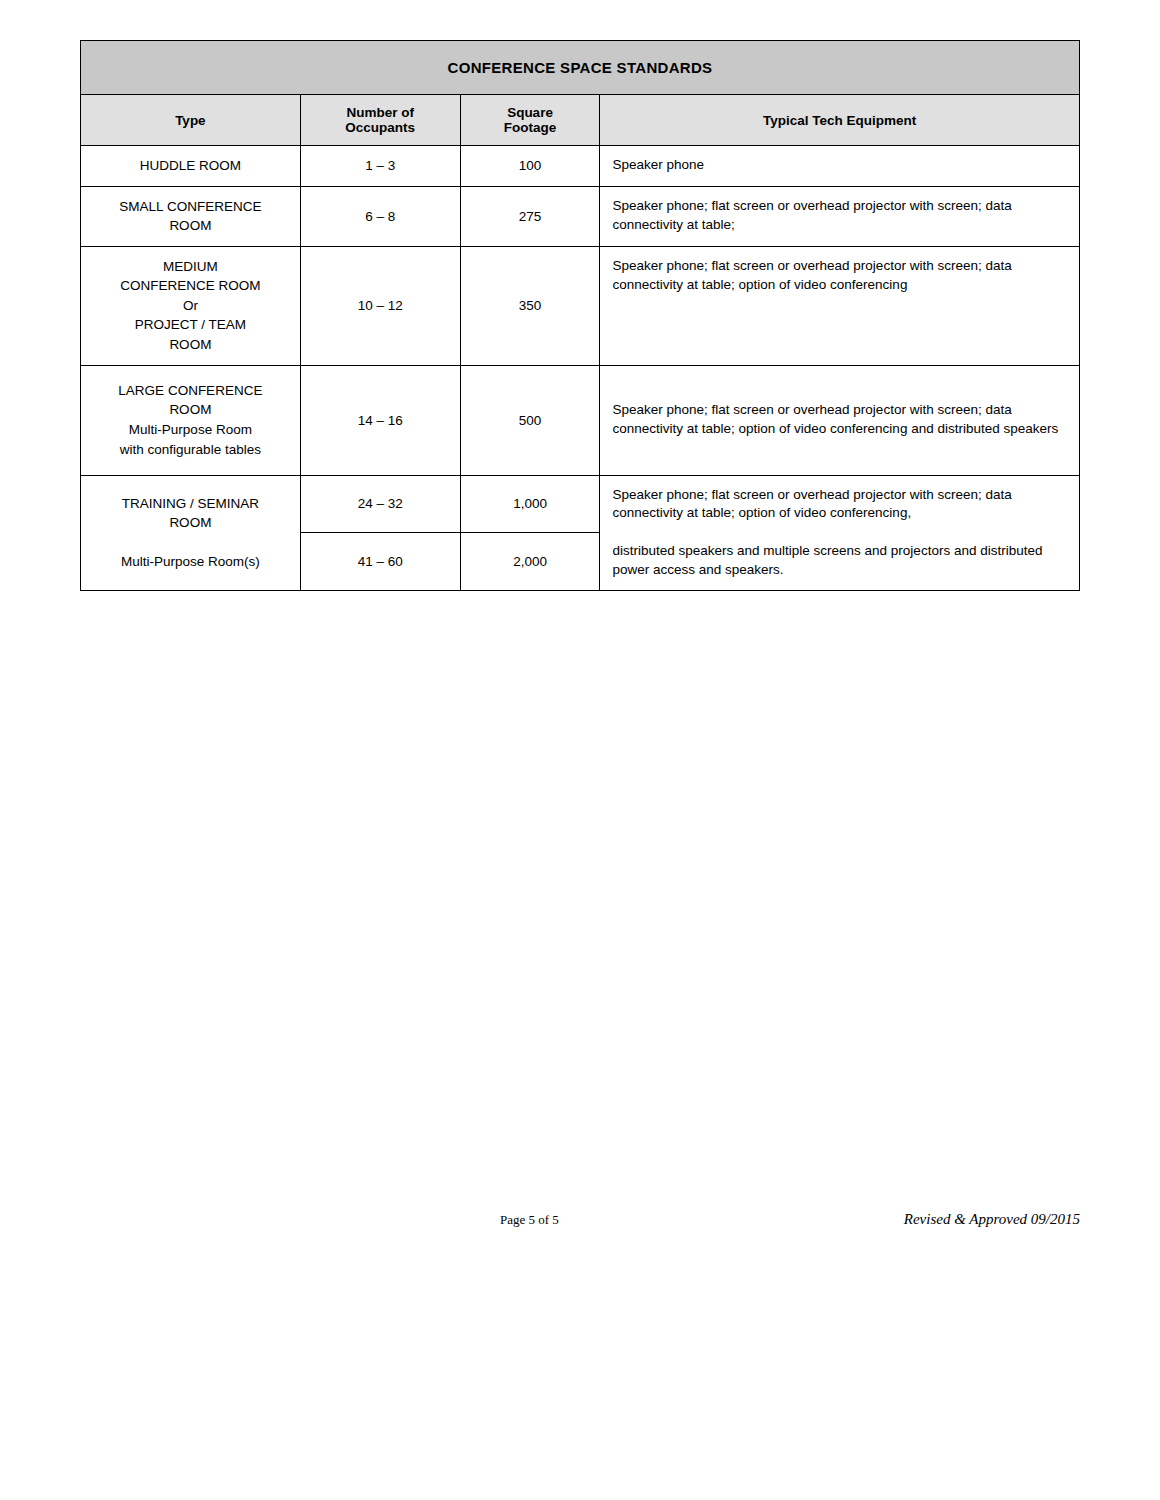CONFERENCE SPACE STANDARDS
| Type | Number of Occupants | Square Footage | Typical Tech Equipment |
| --- | --- | --- | --- |
| HUDDLE ROOM | 1 – 3 | 100 | Speaker phone |
| SMALL CONFERENCE ROOM | 6 – 8 | 275 | Speaker phone; flat screen or overhead projector with screen; data connectivity at table; |
| MEDIUM CONFERENCE ROOM Or PROJECT / TEAM ROOM | 10 – 12 | 350 | Speaker phone; flat screen or overhead projector with screen; data connectivity at table; option of video conferencing |
| LARGE CONFERENCE ROOM Multi-Purpose Room with configurable tables | 14 – 16 | 500 | Speaker phone; flat screen or overhead projector with screen; data connectivity at table; option of video conferencing and distributed speakers |
| TRAINING / SEMINAR ROOM Multi-Purpose Room(s) | 24 – 32 | 1,000 | Speaker phone; flat screen or overhead projector with screen; data connectivity at table; option of video conferencing, distributed speakers and multiple screens and projectors and distributed power access and speakers. |
| 41 – 60 | 2,000 |
Page 5 of 5 Revised & Approved 09/2015